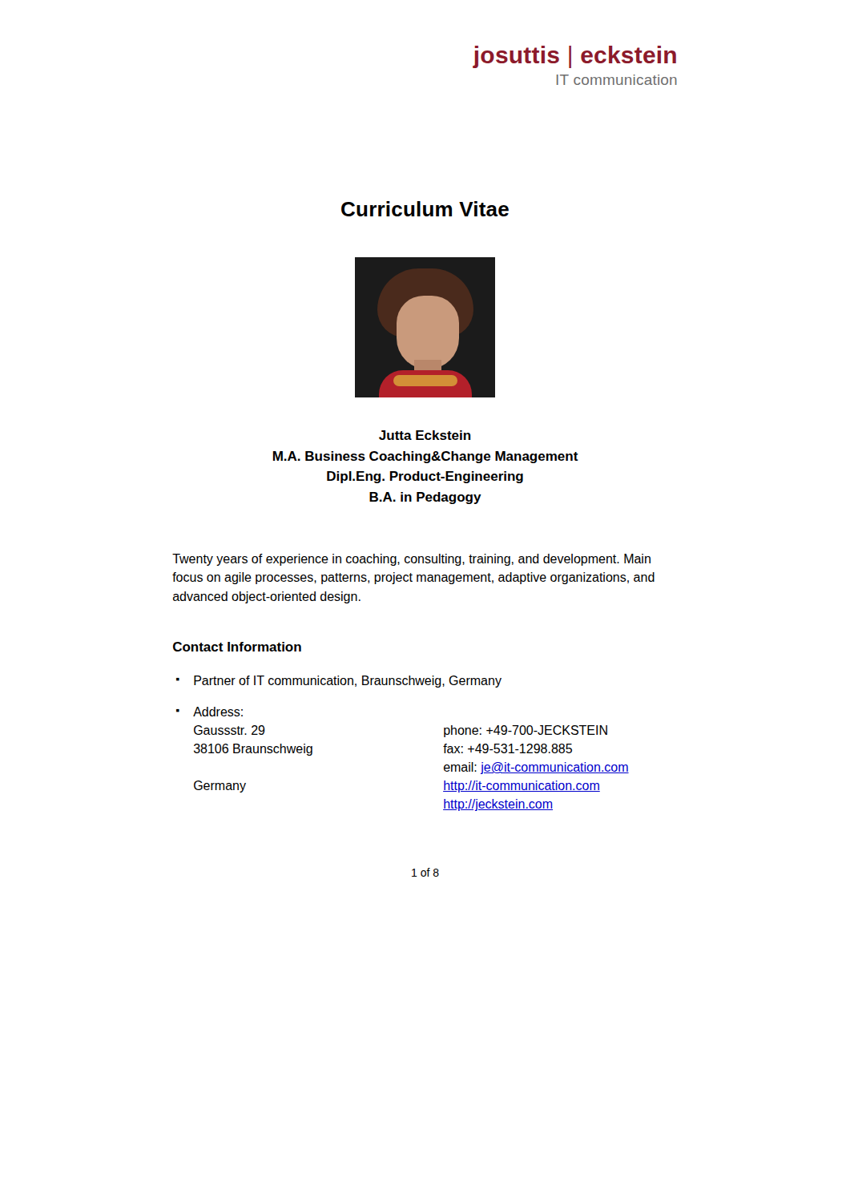josuttis | eckstein
IT communication
Curriculum Vitae
Jutta Eckstein
M.A. Business Coaching&Change Management
Dipl.Eng. Product-Engineering
B.A. in Pedagogy
Twenty years of experience in coaching, consulting, training, and development. Main focus on agile processes, patterns, project management, adaptive organizations, and advanced object-oriented design.
Contact Information
Partner of IT communication, Braunschweig, Germany
Address:
| Gaussstr. 29 | phone: +49-700-JECKSTEIN |
| 38106 Braunschweig | fax: +49-531-1298.885 |
| | email: je@it-communication.com |
| Germany | http://it-communication.com |
| | http://jeckstein.com |
1 of 8